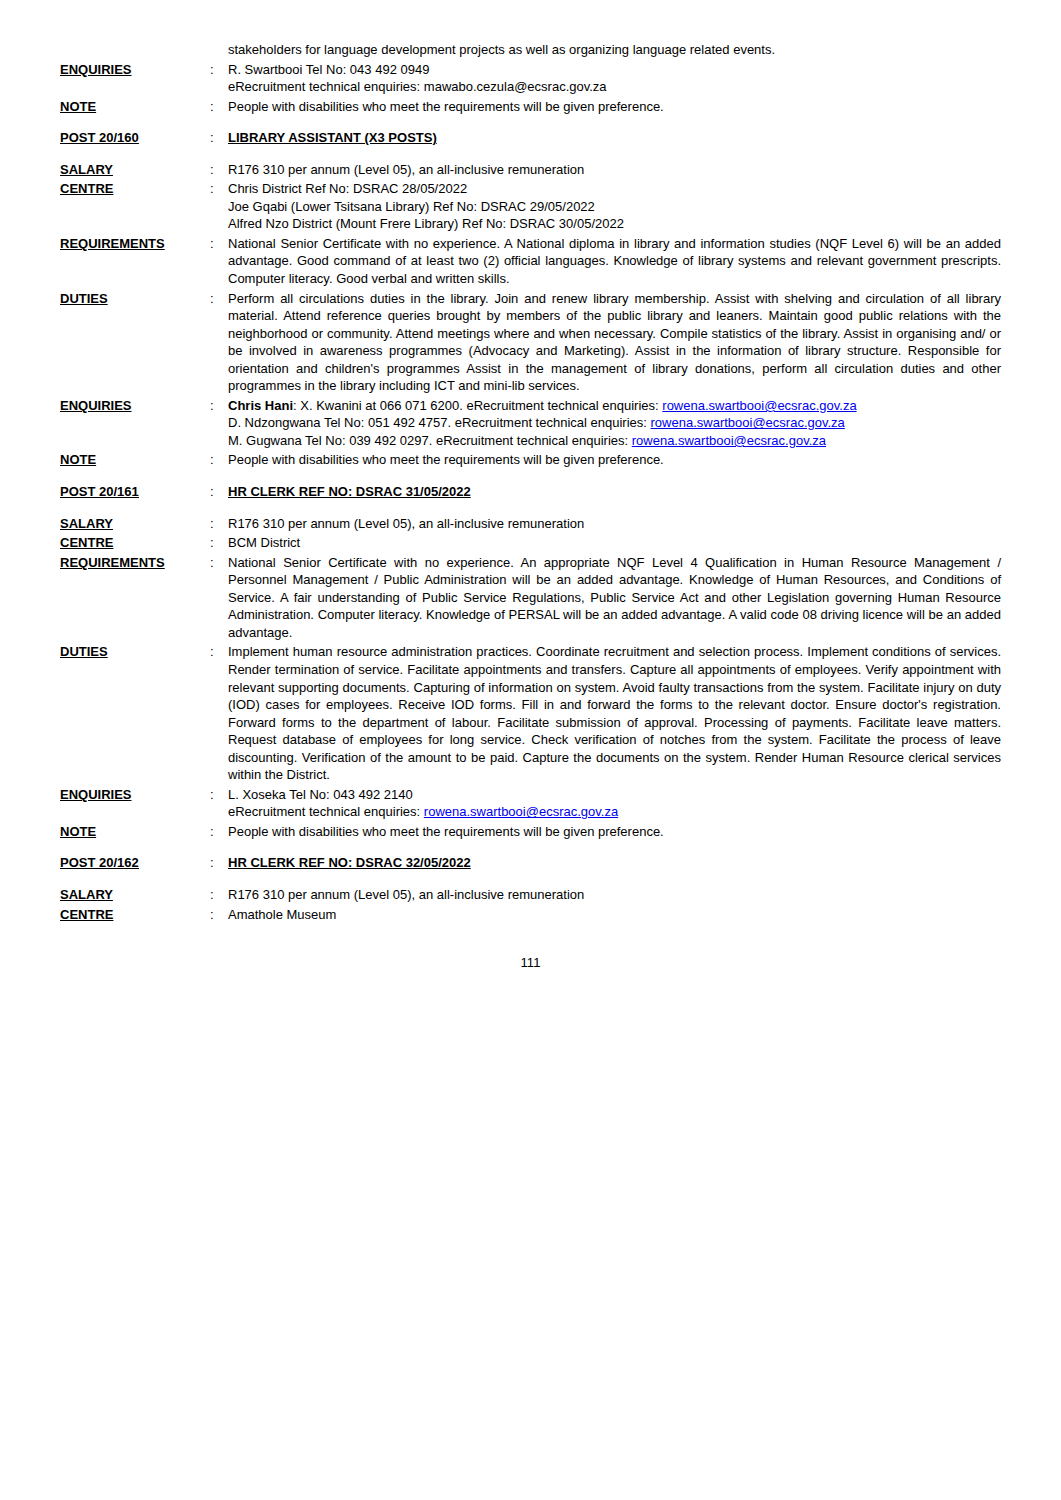| | | stakeholders for language development projects as well as organizing language related events. |
| ENQUIRIES | : | R. Swartbooi Tel No: 043 492 0949 eRecruitment technical enquiries: mawabo.cezula@ecsrac.gov.za |
| NOTE | : | People with disabilities who meet the requirements will be given preference. |
| POST 20/160 | : | LIBRARY ASSISTANT (X3 POSTS) |
| SALARY | : | R176 310 per annum (Level 05), an all-inclusive remuneration |
| CENTRE | : | Chris District Ref No: DSRAC 28/05/2022 Joe Gqabi (Lower Tsitsana Library) Ref No: DSRAC 29/05/2022 Alfred Nzo District (Mount Frere Library) Ref No: DSRAC 30/05/2022 |
| REQUIREMENTS | : | National Senior Certificate with no experience. A National diploma in library and information studies (NQF Level 6) will be an added advantage. Good command of at least two (2) official languages. Knowledge of library systems and relevant government prescripts. Computer literacy. Good verbal and written skills. |
| DUTIES | : | Perform all circulations duties in the library. Join and renew library membership. Assist with shelving and circulation of all library material. Attend reference queries brought by members of the public library and leaners. Maintain good public relations with the neighborhood or community. Attend meetings where and when necessary. Compile statistics of the library. Assist in organising and/ or be involved in awareness programmes (Advocacy and Marketing). Assist in the information of library structure. Responsible for orientation and children's programmes Assist in the management of library donations, perform all circulation duties and other programmes in the library including ICT and mini-lib services. |
| ENQUIRIES | : | Chris Hani : X. Kwanini at 066 071 6200. eRecruitment technical enquiries: rowena.swartbooi@ecsrac.gov.za D. Ndzongwana Tel No: 051 492 4757. eRecruitment technical enquiries: rowena.swartbooi@ecsrac.gov.za M. Gugwana Tel No: 039 492 0297. eRecruitment technical enquiries: rowena.swartbooi@ecsrac.gov.za |
| NOTE | : | People with disabilities who meet the requirements will be given preference. |
| POST 20/161 | : | HR CLERK REF NO: DSRAC 31/05/2022 |
| SALARY | : | R176 310 per annum (Level 05), an all-inclusive remuneration |
| CENTRE | : | BCM District |
| REQUIREMENTS | : | National Senior Certificate with no experience. An appropriate NQF Level 4 Qualification in Human Resource Management / Personnel Management / Public Administration will be an added advantage. Knowledge of Human Resources, and Conditions of Service. A fair understanding of Public Service Regulations, Public Service Act and other Legislation governing Human Resource Administration. Computer literacy. Knowledge of PERSAL will be an added advantage. A valid code 08 driving licence will be an added advantage. |
| DUTIES | : | Implement human resource administration practices. Coordinate recruitment and selection process. Implement conditions of services. Render termination of service. Facilitate appointments and transfers. Capture all appointments of employees. Verify appointment with relevant supporting documents. Capturing of information on system. Avoid faulty transactions from the system. Facilitate injury on duty (IOD) cases for employees. Receive IOD forms. Fill in and forward the forms to the relevant doctor. Ensure doctor's registration. Forward forms to the department of labour. Facilitate submission of approval. Processing of payments. Facilitate leave matters. Request database of employees for long service. Check verification of notches from the system. Facilitate the process of leave discounting. Verification of the amount to be paid. Capture the documents on the system. Render Human Resource clerical services within the District. |
| ENQUIRIES | : | L. Xoseka Tel No: 043 492 2140 eRecruitment technical enquiries: rowena.swartbooi@ecsrac.gov.za |
| NOTE | : | People with disabilities who meet the requirements will be given preference. |
| POST 20/162 | : | HR CLERK REF NO: DSRAC 32/05/2022 |
| SALARY | : | R176 310 per annum (Level 05), an all-inclusive remuneration |
| CENTRE | : | Amathole Museum |
111